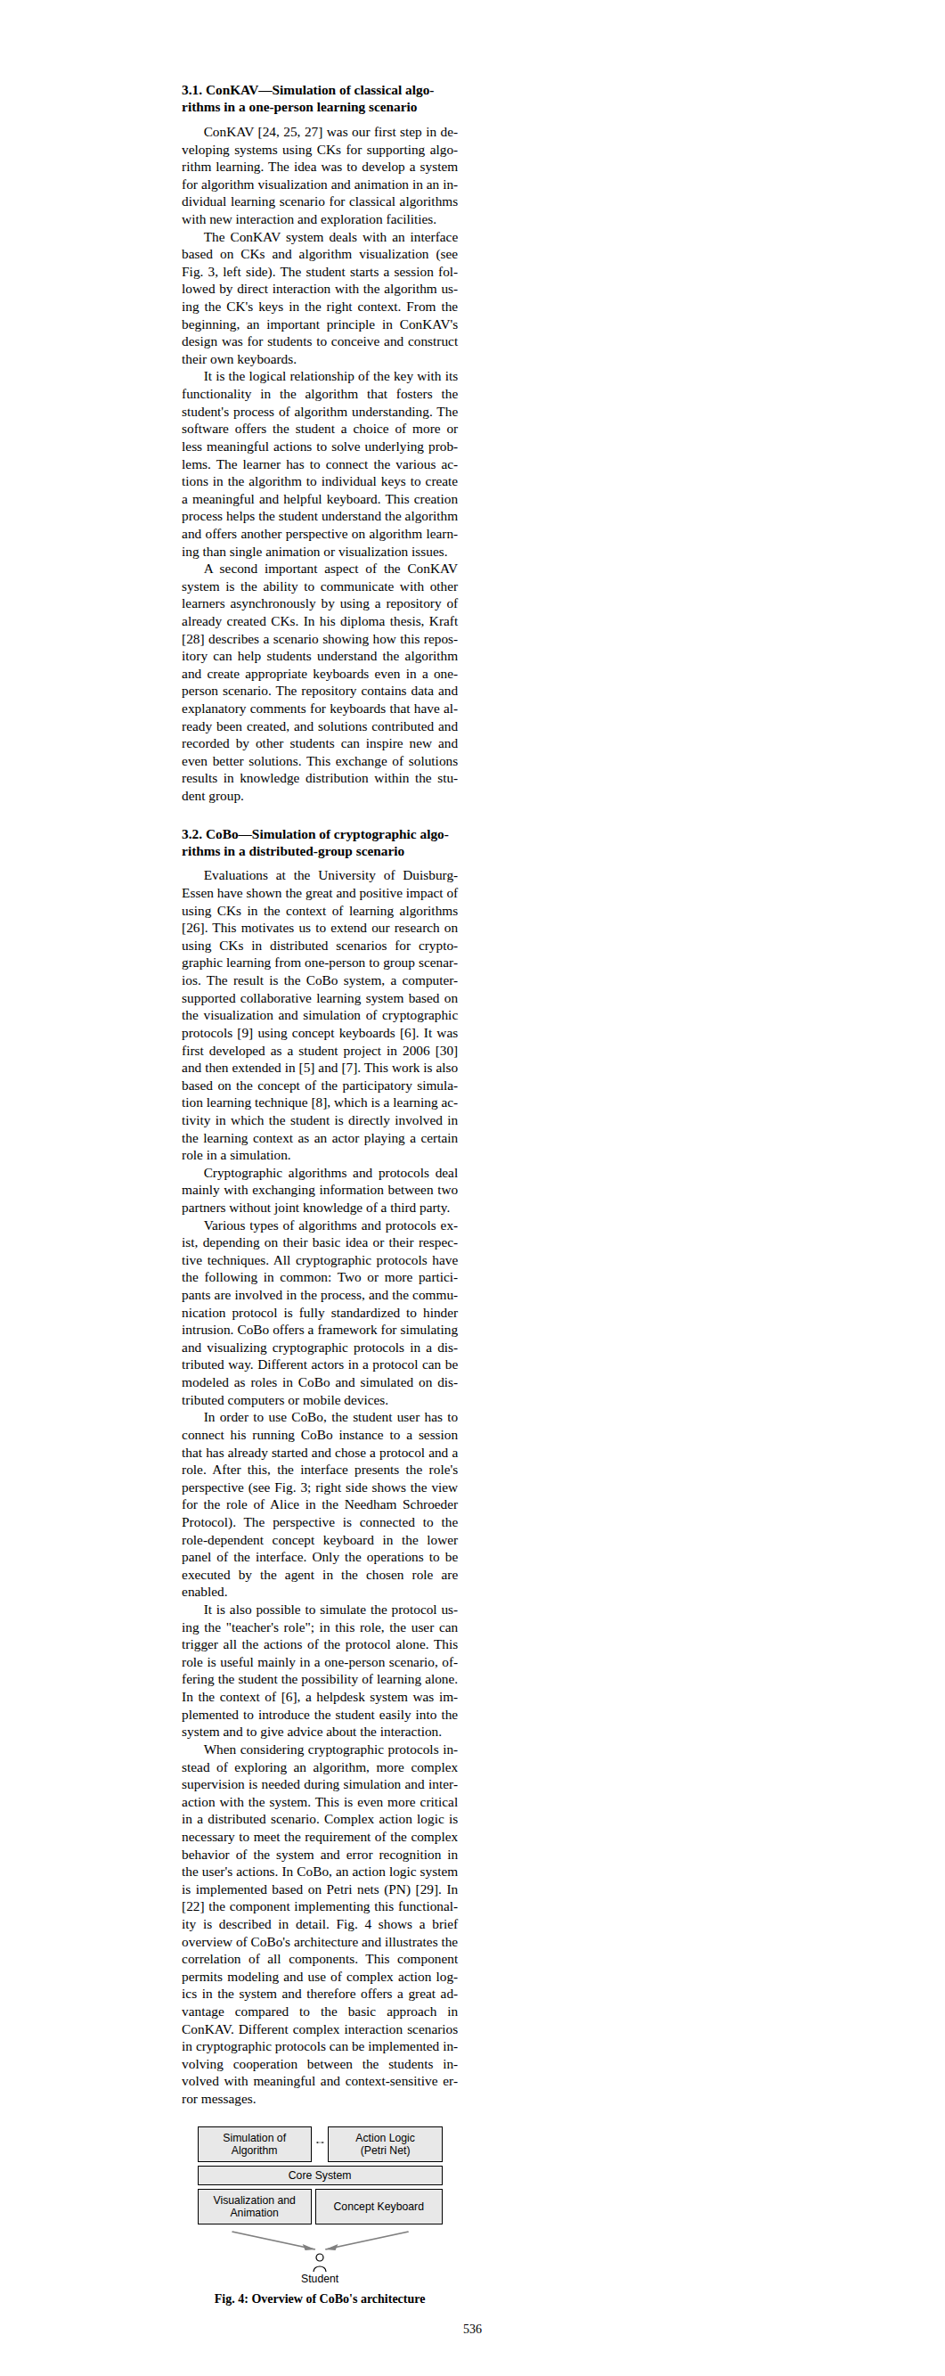3.1. ConKAV—Simulation of classical algorithms in a one-person learning scenario
ConKAV [24, 25, 27] was our first step in developing systems using CKs for supporting algorithm learning. The idea was to develop a system for algorithm visualization and animation in an individual learning scenario for classical algorithms with new interaction and exploration facilities.
The ConKAV system deals with an interface based on CKs and algorithm visualization (see Fig. 3, left side). The student starts a session followed by direct interaction with the algorithm using the CK's keys in the right context. From the beginning, an important principle in ConKAV's design was for students to conceive and construct their own keyboards.
It is the logical relationship of the key with its functionality in the algorithm that fosters the student's process of algorithm understanding. The software offers the student a choice of more or less meaningful actions to solve underlying problems. The learner has to connect the various actions in the algorithm to individual keys to create a meaningful and helpful keyboard. This creation process helps the student understand the algorithm and offers another perspective on algorithm learning than single animation or visualization issues.
A second important aspect of the ConKAV system is the ability to communicate with other learners asynchronously by using a repository of already created CKs. In his diploma thesis, Kraft [28] describes a scenario showing how this repository can help students understand the algorithm and create appropriate keyboards even in a one-person scenario. The repository contains data and explanatory comments for keyboards that have already been created, and solutions contributed and recorded by other students can inspire new and even better solutions. This exchange of solutions results in knowledge distribution within the student group.
3.2. CoBo—Simulation of cryptographic algorithms in a distributed-group scenario
Evaluations at the University of Duisburg-Essen have shown the great and positive impact of using CKs in the context of learning algorithms [26]. This motivates us to extend our research on using CKs in distributed scenarios for cryptographic learning from one-person to group scenarios. The result is the CoBo system, a computer-supported collaborative learning system based on the visualization and simulation of cryptographic protocols [9] using concept keyboards [6]. It was first developed as a student project in 2006 [30] and then extended in [5] and [7]. This work is also based on the concept of the participatory simulation learning technique [8], which is a learning activity in which the student is directly involved in the learning context as an actor playing a certain role in a simulation.
Cryptographic algorithms and protocols deal mainly with exchanging information between two partners without joint knowledge of a third party.
Various types of algorithms and protocols exist, depending on their basic idea or their respective techniques. All cryptographic protocols have the following in common: Two or more participants are involved in the process, and the communication protocol is fully standardized to hinder intrusion. CoBo offers a framework for simulating and visualizing cryptographic protocols in a distributed way. Different actors in a protocol can be modeled as roles in CoBo and simulated on distributed computers or mobile devices.
In order to use CoBo, the student user has to connect his running CoBo instance to a session that has already started and chose a protocol and a role. After this, the interface presents the role's perspective (see Fig. 3; right side shows the view for the role of Alice in the Needham Schroeder Protocol). The perspective is connected to the role-dependent concept keyboard in the lower panel of the interface. Only the operations to be executed by the agent in the chosen role are enabled.
It is also possible to simulate the protocol using the "teacher's role"; in this role, the user can trigger all the actions of the protocol alone. This role is useful mainly in a one-person scenario, offering the student the possibility of learning alone. In the context of [6], a helpdesk system was implemented to introduce the student easily into the system and to give advice about the interaction.
When considering cryptographic protocols instead of exploring an algorithm, more complex supervision is needed during simulation and interaction with the system. This is even more critical in a distributed scenario. Complex action logic is necessary to meet the requirement of the complex behavior of the system and error recognition in the user's actions. In CoBo, an action logic system is implemented based on Petri nets (PN) [29]. In [22] the component implementing this functionality is described in detail. Fig. 4 shows a brief overview of CoBo's architecture and illustrates the correlation of all components. This component permits modeling and use of complex action logics in the system and therefore offers a great advantage compared to the basic approach in ConKAV. Different complex interaction scenarios in cryptographic protocols can be implemented involving cooperation between the students involved with meaningful and context-sensitive error messages.
| Simulation of Algorithm | | Action Logic (Petri Net) |
| Core System |
| Visualization and Animation | Concept Keyboard |
Student
Fig. 4: Overview of CoBo's architecture
536